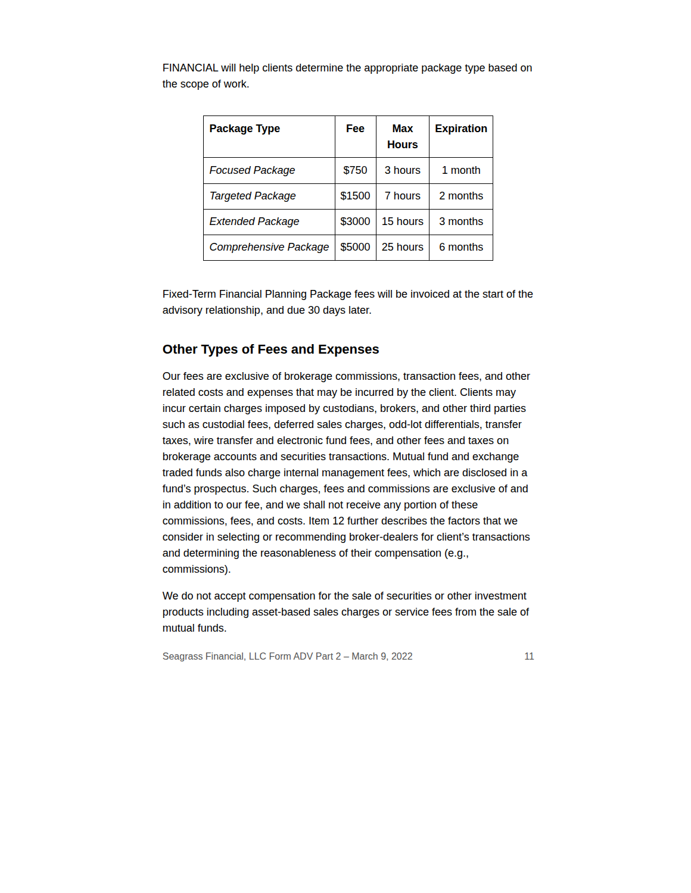FINANCIAL will help clients determine the appropriate package type based on the scope of work.
| Package Type | Fee | Max Hours | Expiration |
| --- | --- | --- | --- |
| Focused Package | $750 | 3 hours | 1 month |
| Targeted Package | $1500 | 7 hours | 2 months |
| Extended Package | $3000 | 15 hours | 3 months |
| Comprehensive Package | $5000 | 25 hours | 6 months |
Fixed-Term Financial Planning Package fees will be invoiced at the start of the advisory relationship, and due 30 days later.
Other Types of Fees and Expenses
Our fees are exclusive of brokerage commissions, transaction fees, and other related costs and expenses that may be incurred by the client. Clients may incur certain charges imposed by custodians, brokers, and other third parties such as custodial fees, deferred sales charges, odd-lot differentials, transfer taxes, wire transfer and electronic fund fees, and other fees and taxes on brokerage accounts and securities transactions. Mutual fund and exchange traded funds also charge internal management fees, which are disclosed in a fund’s prospectus. Such charges, fees and commissions are exclusive of and in addition to our fee, and we shall not receive any portion of these commissions, fees, and costs. Item 12 further describes the factors that we consider in selecting or recommending broker-dealers for client’s transactions and determining the reasonableness of their compensation (e.g., commissions).
We do not accept compensation for the sale of securities or other investment products including asset-based sales charges or service fees from the sale of mutual funds.
Seagrass Financial, LLC Form ADV Part 2 – March 9, 2022 11